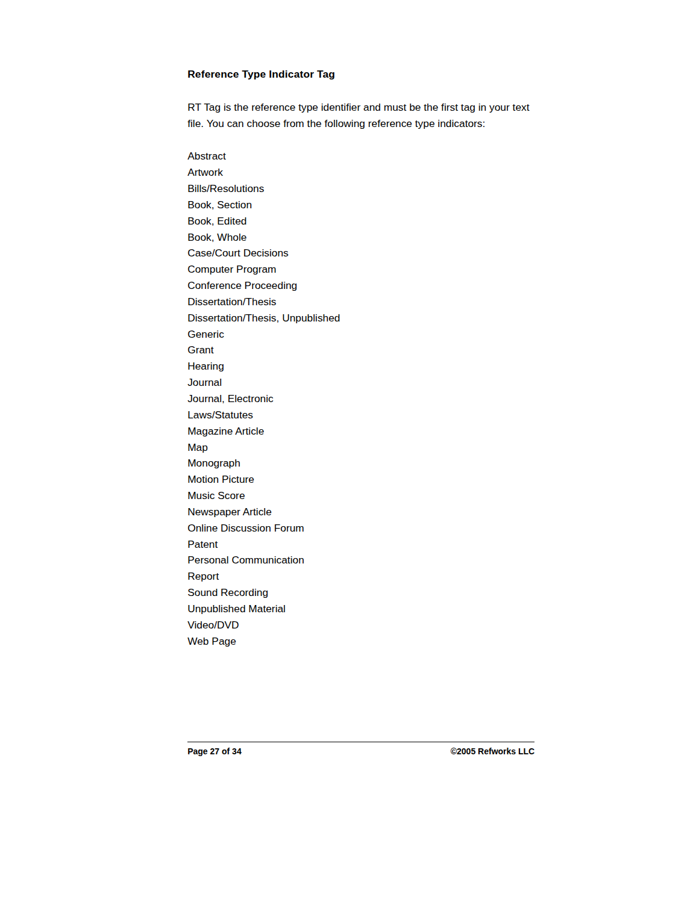Reference Type Indicator Tag
RT Tag is the reference type identifier and must be the first tag in your text file. You can choose from the following reference type indicators:
Abstract
Artwork
Bills/Resolutions
Book, Section
Book, Edited
Book, Whole
Case/Court Decisions
Computer Program
Conference Proceeding
Dissertation/Thesis
Dissertation/Thesis, Unpublished
Generic
Grant
Hearing
Journal
Journal, Electronic
Laws/Statutes
Magazine Article
Map
Monograph
Motion Picture
Music Score
Newspaper Article
Online Discussion Forum
Patent
Personal Communication
Report
Sound Recording
Unpublished Material
Video/DVD
Web Page
Page 27 of 34 ©2005 Refworks LLC